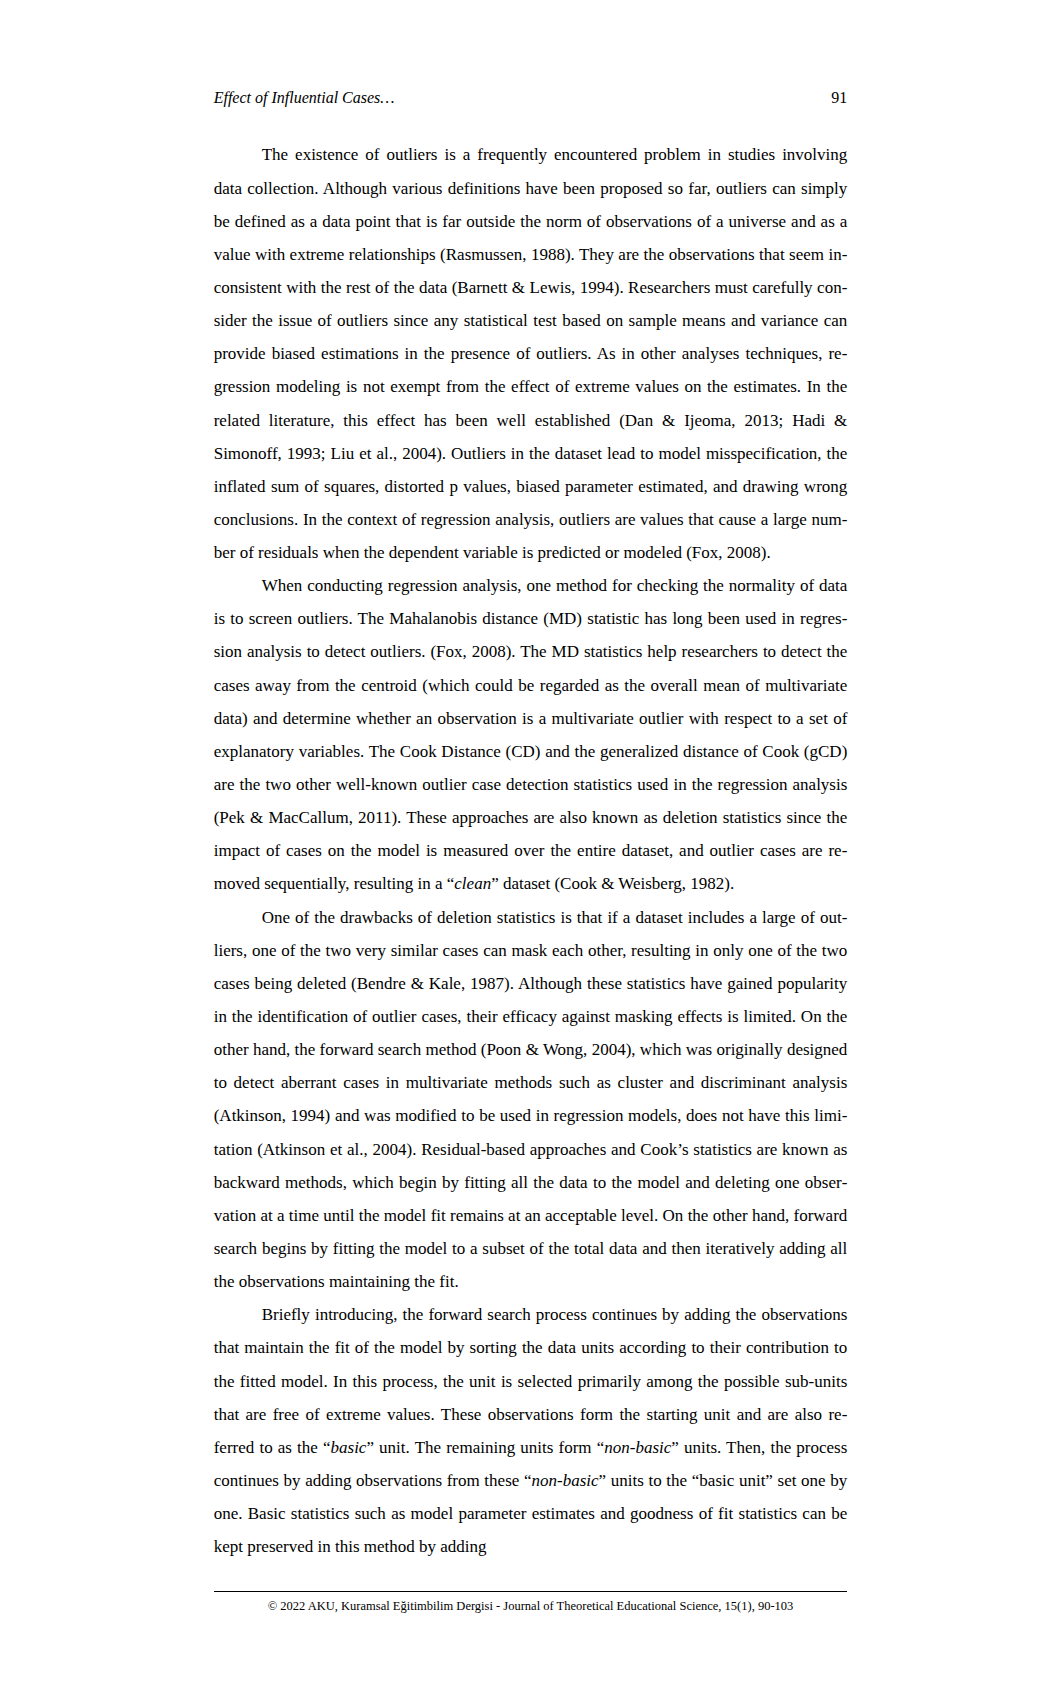Effect of Influential Cases… 91
The existence of outliers is a frequently encountered problem in studies involving data collection. Although various definitions have been proposed so far, outliers can simply be defined as a data point that is far outside the norm of observations of a universe and as a value with extreme relationships (Rasmussen, 1988). They are the observations that seem inconsistent with the rest of the data (Barnett & Lewis, 1994). Researchers must carefully consider the issue of outliers since any statistical test based on sample means and variance can provide biased estimations in the presence of outliers. As in other analyses techniques, regression modeling is not exempt from the effect of extreme values on the estimates. In the related literature, this effect has been well established (Dan & Ijeoma, 2013; Hadi & Simonoff, 1993; Liu et al., 2004). Outliers in the dataset lead to model misspecification, the inflated sum of squares, distorted p values, biased parameter estimated, and drawing wrong conclusions. In the context of regression analysis, outliers are values that cause a large number of residuals when the dependent variable is predicted or modeled (Fox, 2008).
When conducting regression analysis, one method for checking the normality of data is to screen outliers. The Mahalanobis distance (MD) statistic has long been used in regression analysis to detect outliers. (Fox, 2008). The MD statistics help researchers to detect the cases away from the centroid (which could be regarded as the overall mean of multivariate data) and determine whether an observation is a multivariate outlier with respect to a set of explanatory variables. The Cook Distance (CD) and the generalized distance of Cook (gCD) are the two other well-known outlier case detection statistics used in the regression analysis (Pek & MacCallum, 2011). These approaches are also known as deletion statistics since the impact of cases on the model is measured over the entire dataset, and outlier cases are removed sequentially, resulting in a “clean” dataset (Cook & Weisberg, 1982).
One of the drawbacks of deletion statistics is that if a dataset includes a large of outliers, one of the two very similar cases can mask each other, resulting in only one of the two cases being deleted (Bendre & Kale, 1987). Although these statistics have gained popularity in the identification of outlier cases, their efficacy against masking effects is limited. On the other hand, the forward search method (Poon & Wong, 2004), which was originally designed to detect aberrant cases in multivariate methods such as cluster and discriminant analysis (Atkinson, 1994) and was modified to be used in regression models, does not have this limitation (Atkinson et al., 2004). Residual-based approaches and Cook’s statistics are known as backward methods, which begin by fitting all the data to the model and deleting one observation at a time until the model fit remains at an acceptable level. On the other hand, forward search begins by fitting the model to a subset of the total data and then iteratively adding all the observations maintaining the fit.
Briefly introducing, the forward search process continues by adding the observations that maintain the fit of the model by sorting the data units according to their contribution to the fitted model. In this process, the unit is selected primarily among the possible sub-units that are free of extreme values. These observations form the starting unit and are also referred to as the “basic” unit. The remaining units form “non-basic” units. Then, the process continues by adding observations from these “non-basic” units to the “basic unit” set one by one. Basic statistics such as model parameter estimates and goodness of fit statistics can be kept preserved in this method by adding
© 2022 AKU, Kuramsal Eğitimbilim Dergisi - Journal of Theoretical Educational Science, 15(1), 90-103